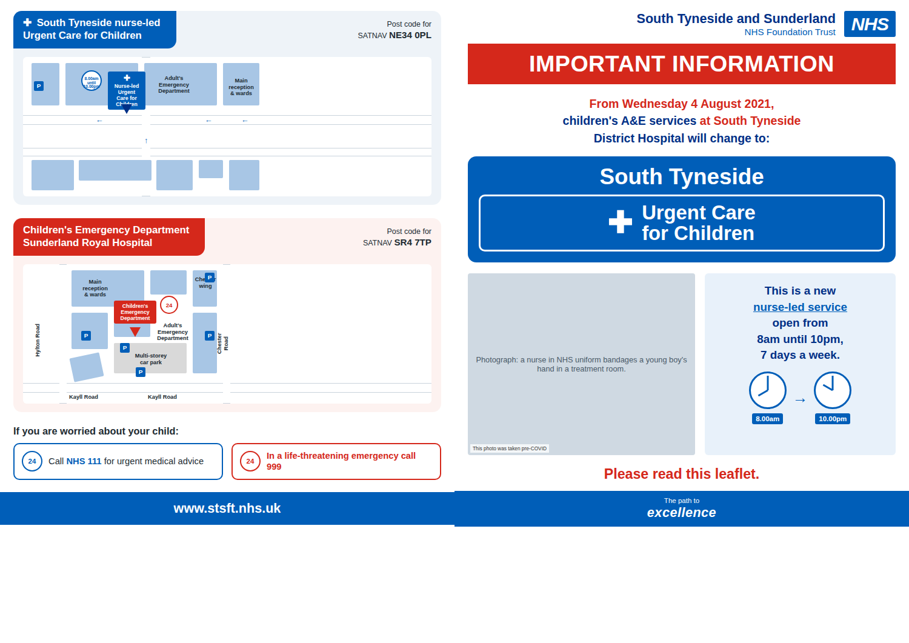✚ South Tyneside nurse-led
Urgent Care for Children
Post code for
SATNAV NE34 0PL
P
8.00am
until
10.00pm
✚
Nurse-led
Urgent
Care for
Children
Adult's
Emergency
Department
Main
reception
& wards
←
←
←
↑
Children's Emergency Department
Sunderland Royal Hospital
Post code for
SATNAV SR4 7TP
Main
reception
& wards
Children's
Emergency
Department
24
Chester
wing
Adult's
Emergency
Department
Multi-storey
car park
Hylton Road
Chester Road
Kayll Road
Kayll Road
P
P
P
P
P
If you are worried about your child:
24
Call NHS 111 for urgent medical advice
24
In a life-threatening emergency call 999
www.stsft.nhs.uk
South Tyneside and Sunderland
NHS Foundation Trust
NHS
IMPORTANT INFORMATION
From Wednesday 4 August 2021,
children's A&E services at South Tyneside
District Hospital will change to:
South Tyneside
✚
Urgent Care
for Children
Photograph: a nurse in NHS uniform bandages a young boy's hand in a treatment room.
This photo was taken pre-COVID
This is a new
nurse-led service
open from
8am until 10pm,
7 days a week.
8.00am
→
10.00pm
Please read this leaflet.
The path to
excellence